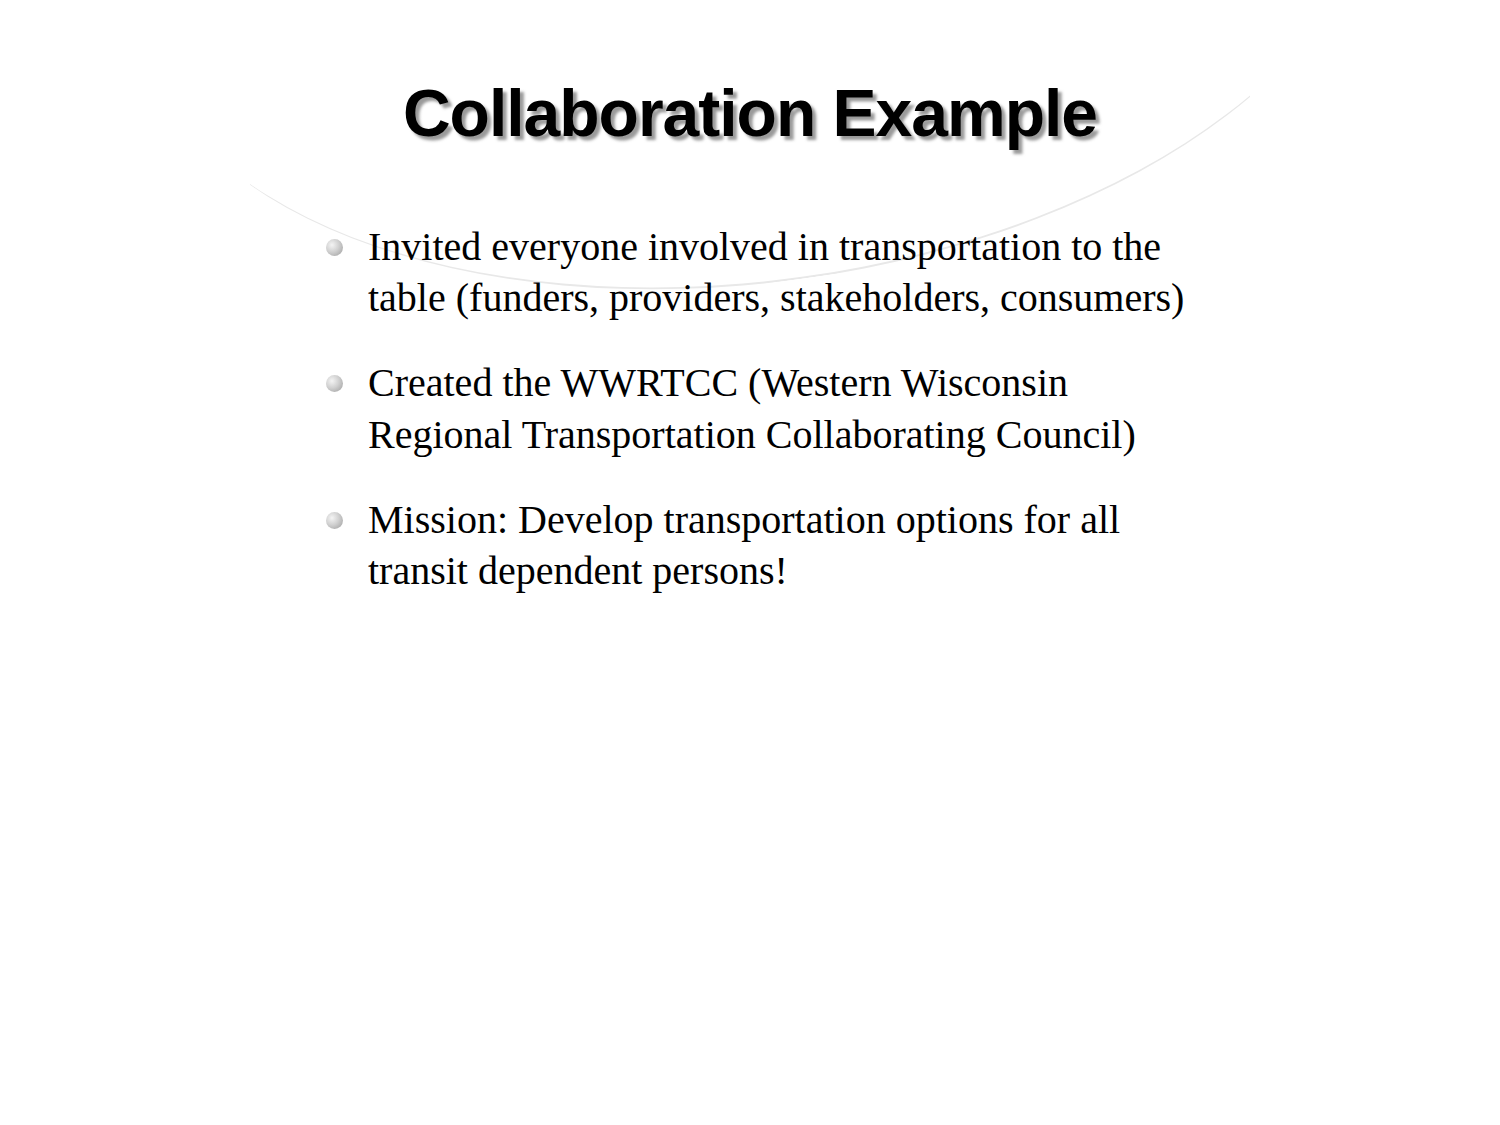Collaboration Example
Invited everyone involved in transportation to the table (funders, providers, stakeholders, consumers)
Created the WWRTCC (Western Wisconsin Regional Transportation Collaborating Council)
Mission: Develop transportation options for all transit dependent persons!